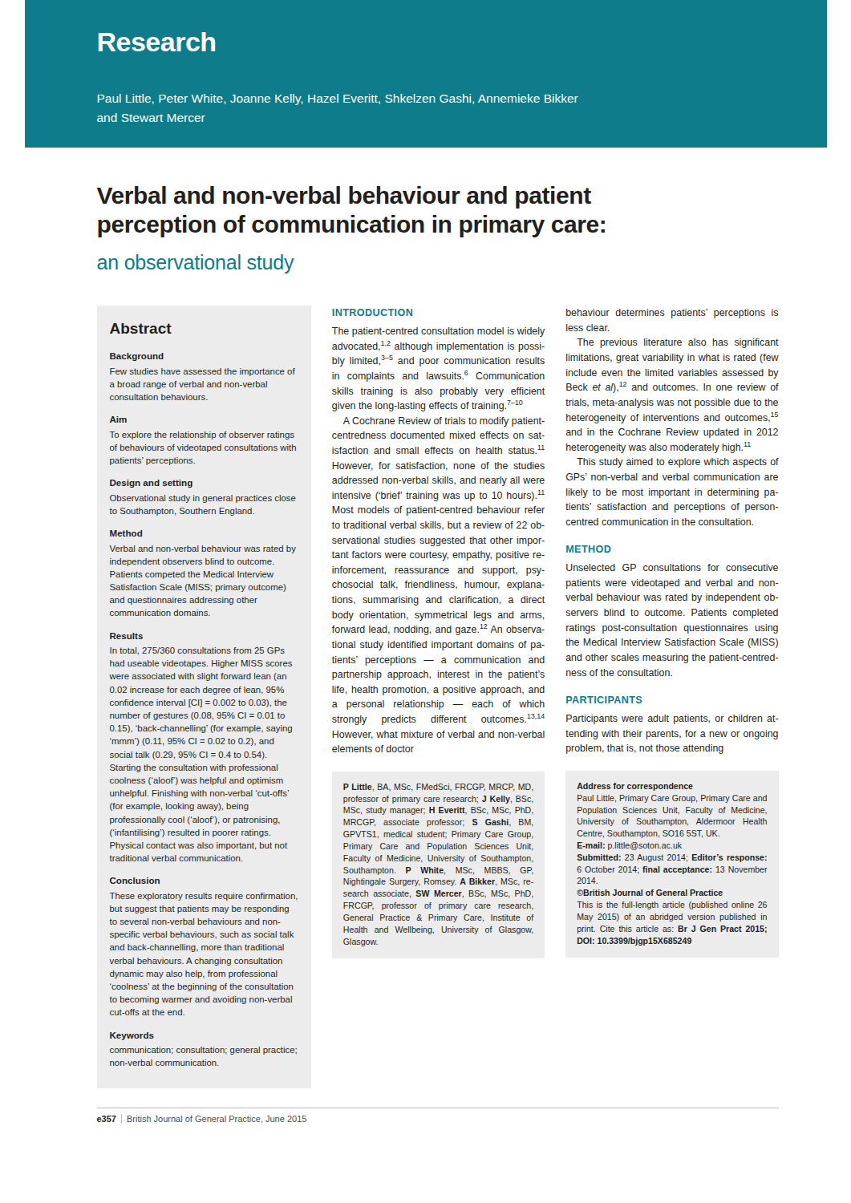Research
Paul Little, Peter White, Joanne Kelly, Hazel Everitt, Shkelzen Gashi, Annemieke Bikker
and Stewart Mercer
Verbal and non-verbal behaviour and patient
perception of communication in primary care:
an observational study
Abstract
Background
Few studies have assessed the importance of a broad range of verbal and non-verbal consultation behaviours.
Aim
To explore the relationship of observer ratings of behaviours of videotaped consultations with patients’ perceptions.
Design and setting
Observational study in general practices close to Southampton, Southern England.
Method
Verbal and non-verbal behaviour was rated by independent observers blind to outcome. Patients competed the Medical Interview Satisfaction Scale (MISS; primary outcome) and questionnaires addressing other communication domains.
Results
In total, 275/360 consultations from 25 GPs had useable videotapes. Higher MISS scores were associated with slight forward lean (an 0.02 increase for each degree of lean, 95% confidence interval [CI] = 0.002 to 0.03), the number of gestures (0.08, 95% CI = 0.01 to 0.15), ‘back-channelling’ (for example, saying ‘mmm’) (0.11, 95% CI = 0.02 to 0.2), and social talk (0.29, 95% CI = 0.4 to 0.54). Starting the consultation with professional coolness (‘aloof’) was helpful and optimism unhelpful. Finishing with non-verbal ‘cut-offs’ (for example, looking away), being professionally cool (‘aloof’), or patronising, (‘infantilising’) resulted in poorer ratings. Physical contact was also important, but not traditional verbal communication.
Conclusion
These exploratory results require confirmation, but suggest that patients may be responding to several non-verbal behaviours and non-specific verbal behaviours, such as social talk and back-channelling, more than traditional verbal behaviours. A changing consultation dynamic may also help, from professional ‘coolness’ at the beginning of the consultation to becoming warmer and avoiding non-verbal cut-offs at the end.
Keywords
communication; consultation; general practice; non-verbal communication.
Introduction
The patient-centred consultation model is widely advocated,1,2 although implementation is possibly limited,3–5 and poor communication results in complaints and lawsuits.6 Communication skills training is also probably very efficient given the long-lasting effects of training.7–10
A Cochrane Review of trials to modify patient-centredness documented mixed effects on satisfaction and small effects on health status.11 However, for satisfaction, none of the studies addressed non-verbal skills, and nearly all were intensive (‘brief’ training was up to 10 hours).11 Most models of patient-centred behaviour refer to traditional verbal skills, but a review of 22 observational studies suggested that other important factors were courtesy, empathy, positive reinforcement, reassurance and support, psychosocial talk, friendliness, humour, explanations, summarising and clarification, a direct body orientation, symmetrical legs and arms, forward lead, nodding, and gaze.12 An observational study identified important domains of patients’ perceptions — a communication and partnership approach, interest in the patient’s life, health promotion, a positive approach, and a personal relationship — each of which strongly predicts different outcomes.13,14 However, what mixture of verbal and non-verbal elements of doctor
P Little, BA, MSc, FMedSci, FRCGP, MRCP, MD, professor of primary care research; J Kelly, BSc, MSc, study manager; H Everitt, BSc, MSc, PhD, MRCGP, associate professor; S Gashi, BM, GPVTS1, medical student; Primary Care Group, Primary Care and Population Sciences Unit, Faculty of Medicine, University of Southampton, Southampton. P White, MSc, MBBS, GP, Nightingale Surgery, Romsey. A Bikker, MSc, research associate, SW Mercer, BSc, MSc, PhD, FRCGP, professor of primary care research, General Practice & Primary Care, Institute of Health and Wellbeing, University of Glasgow, Glasgow.
behaviour determines patients’ perceptions is less clear.
The previous literature also has significant limitations, great variability in what is rated (few include even the limited variables assessed by Beck et al),12 and outcomes. In one review of trials, meta-analysis was not possible due to the heterogeneity of interventions and outcomes,15 and in the Cochrane Review updated in 2012 heterogeneity was also moderately high.11
This study aimed to explore which aspects of GPs’ non-verbal and verbal communication are likely to be most important in determining patients’ satisfaction and perceptions of person-centred communication in the consultation.
Method
Unselected GP consultations for consecutive patients were videotaped and verbal and non-verbal behaviour was rated by independent observers blind to outcome. Patients completed ratings post-consultation questionnaires using the Medical Interview Satisfaction Scale (MISS) and other scales measuring the patient-centredness of the consultation.
Participants
Participants were adult patients, or children attending with their parents, for a new or ongoing problem, that is, not those attending
Address for correspondence
Paul Little, Primary Care Group, Primary Care and Population Sciences Unit, Faculty of Medicine, University of Southampton, Aldermoor Health Centre, Southampton, SO16 5ST, UK.
E-mail: p.little@soton.ac.uk
Submitted: 23 August 2014; Editor’s response: 6 October 2014; final acceptance: 13 November 2014.
©British Journal of General Practice
This is the full-length article (published online 26 May 2015) of an abridged version published in print. Cite this article as: Br J Gen Pract 2015; DOI: 10.3399/bjgp15X685249
e357 British Journal of General Practice, June 2015